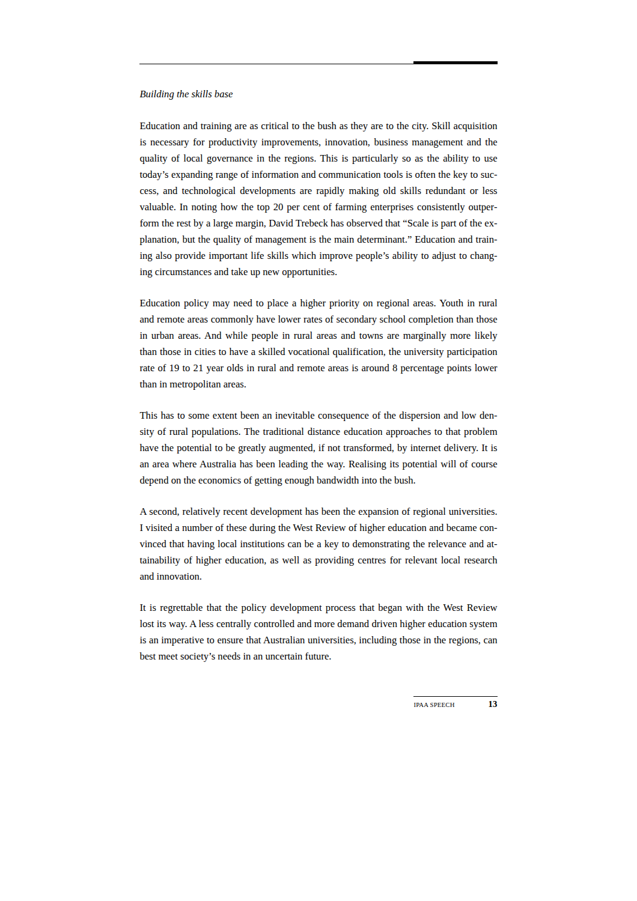Building the skills base
Education and training are as critical to the bush as they are to the city. Skill acquisition is necessary for productivity improvements, innovation, business management and the quality of local governance in the regions. This is particularly so as the ability to use today’s expanding range of information and communication tools is often the key to success, and technological developments are rapidly making old skills redundant or less valuable. In noting how the top 20 per cent of farming enterprises consistently outperform the rest by a large margin, David Trebeck has observed that “Scale is part of the explanation, but the quality of management is the main determinant.” Education and training also provide important life skills which improve people’s ability to adjust to changing circumstances and take up new opportunities.
Education policy may need to place a higher priority on regional areas. Youth in rural and remote areas commonly have lower rates of secondary school completion than those in urban areas. And while people in rural areas and towns are marginally more likely than those in cities to have a skilled vocational qualification, the university participation rate of 19 to 21 year olds in rural and remote areas is around 8 percentage points lower than in metropolitan areas.
This has to some extent been an inevitable consequence of the dispersion and low density of rural populations. The traditional distance education approaches to that problem have the potential to be greatly augmented, if not transformed, by internet delivery. It is an area where Australia has been leading the way. Realising its potential will of course depend on the economics of getting enough bandwidth into the bush.
A second, relatively recent development has been the expansion of regional universities. I visited a number of these during the West Review of higher education and became convinced that having local institutions can be a key to demonstrating the relevance and attainability of higher education, as well as providing centres for relevant local research and innovation.
It is regrettable that the policy development process that began with the West Review lost its way. A less centrally controlled and more demand driven higher education system is an imperative to ensure that Australian universities, including those in the regions, can best meet society’s needs in an uncertain future.
IPAA Speech 13